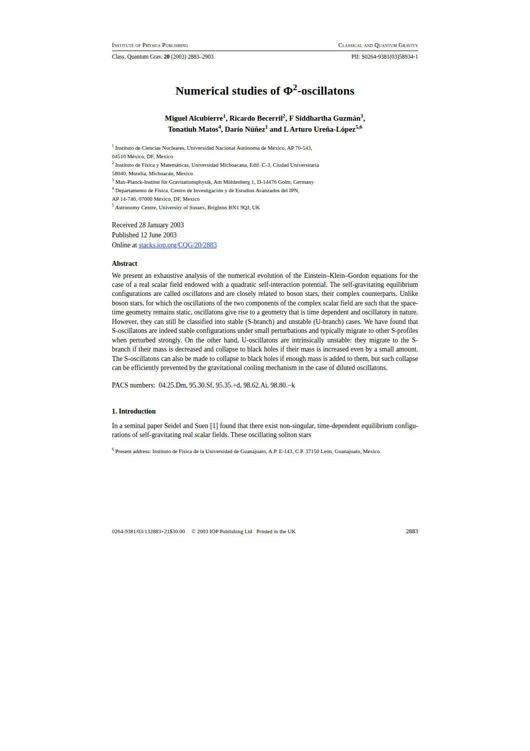Institute of Physics Publishing Classical and Quantum Gravity
Class. Quantum Grav. 20 (2003) 2883–2903 PII: S0264-9381(03)58934-1
Numerical studies of Φ2-oscillatons
Miguel Alcubierre1, Ricardo Becerril2, F Siddhartha Guzmán3,
Tonatiuh Matos4, Darío Núñez1 and L Arturo Ureña-López5,6
1 Instituto de Ciencias Nucleares, Universidad Nacional Autónoma de México, AP 70-543,
04510 México, DF, Mexico
2 Instituto de Física y Matemáticas, Universidad Michoacana, Edif. C-3, Ciudad Universitaria
58040, Morelia, Michoacán, Mexico
3 Max-Planck-Institut für Gravitationsphysik, Am Mühlenberg 1, D-14476 Golm, Germany
4 Departamento de Física, Centro de Investigación y de Estudios Avanzados del IPN,
AP 14-740, 07000 México, DF, Mexico
5 Astronomy Centre, University of Sussex, Brighton BN1 9QJ, UK
Received 28 January 2003
Published 12 June 2003
Online at stacks.iop.org/CQG/20/2883
Abstract
We present an exhaustive analysis of the numerical evolution of the Einstein–Klein–Gordon equations for the case of a real scalar field endowed with a quadratic self-interaction potential. The self-gravitating equilibrium configurations are called oscillatons and are closely related to boson stars, their complex counterparts. Unlike boson stars, for which the oscillations of the two components of the complex scalar field are such that the spacetime geometry remains static, oscillatons give rise to a geometry that is time dependent and oscillatory in nature. However, they can still be classified into stable (S-branch) and unstable (U-branch) cases. We have found that S-oscillatons are indeed stable configurations under small perturbations and typically migrate to other S-profiles when perturbed strongly. On the other hand, U-oscillatons are intrinsically unstable: they migrate to the S-branch if their mass is decreased and collapse to black holes if their mass is increased even by a small amount. The S-oscillatons can also be made to collapse to black holes if enough mass is added to them, but such collapse can be efficiently prevented by the gravitational cooling mechanism in the case of diluted oscillatons.
PACS numbers: 04.25.Dm, 95.30.Sf, 95.35.+d, 98.62.Ai, 98.80.−k
1. Introduction
In a seminal paper Seidel and Suen [1] found that there exist non-singular, time-dependent equilibrium configurations of self-gravitating real scalar fields. These oscillating soliton stars
6 Present address: Instituto de Física de la Universidad de Guanajuato, A.P. E-143, C.P. 37150 León, Guanajuato, Mexico.
0264-9381/03/132883+21$30.00 © 2003 IOP Publishing Ltd Printed in the UK 2883